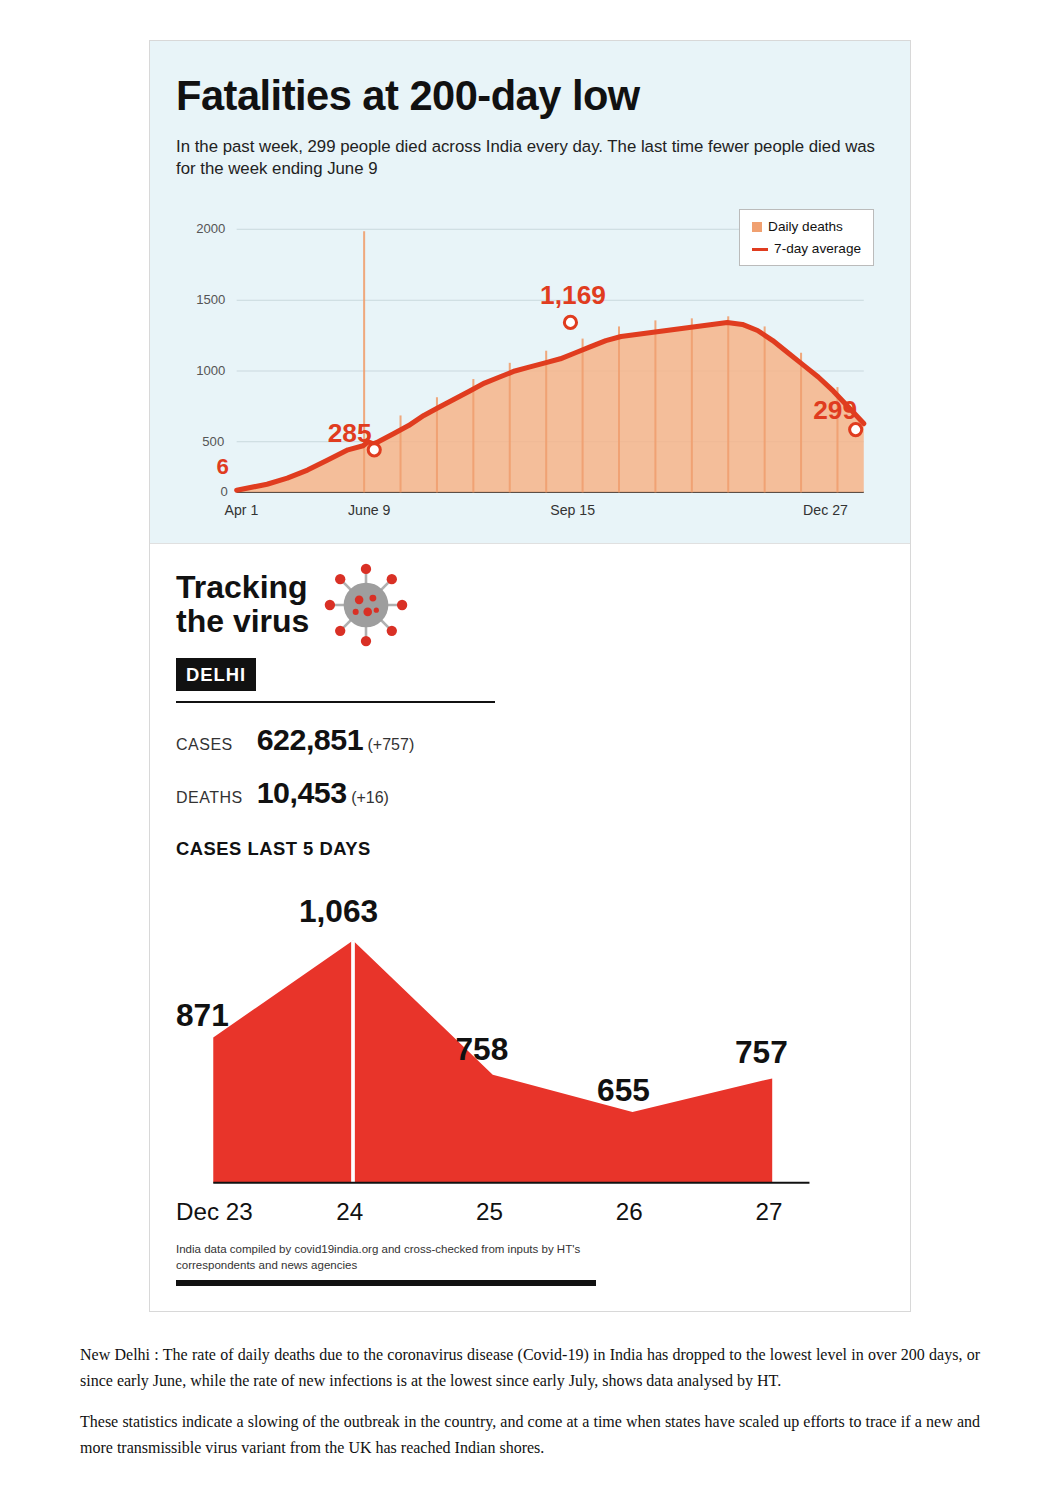Fatalities at 200-day low
In the past week, 299 people died across India every day. The last time fewer people died was for the week ending June 9
Daily deaths
7-day average
2000 1500 1000 500 0 1,169 285 299 6 Apr 1 June 9 Sep 15 Dec 27
Tracking
the virus
DELHI
| CASES | 622,851 (+757) |
| DEATHS | 10,453 (+16) |
CASES LAST 5 DAYS
871 1,063 758 655 757 Dec 23 24 25 26 27
India data compiled by covid19india.org and cross-checked from inputs by HT's correspondents and news agencies
New Delhi : The rate of daily deaths due to the coronavirus disease (Covid-19) in India has dropped to the lowest level in over 200 days, or since early June, while the rate of new infections is at the lowest since early July, shows data analysed by HT.
These statistics indicate a slowing of the outbreak in the country, and come at a time when states have scaled up efforts to trace if a new and more transmissible virus variant from the UK has reached Indian shores.